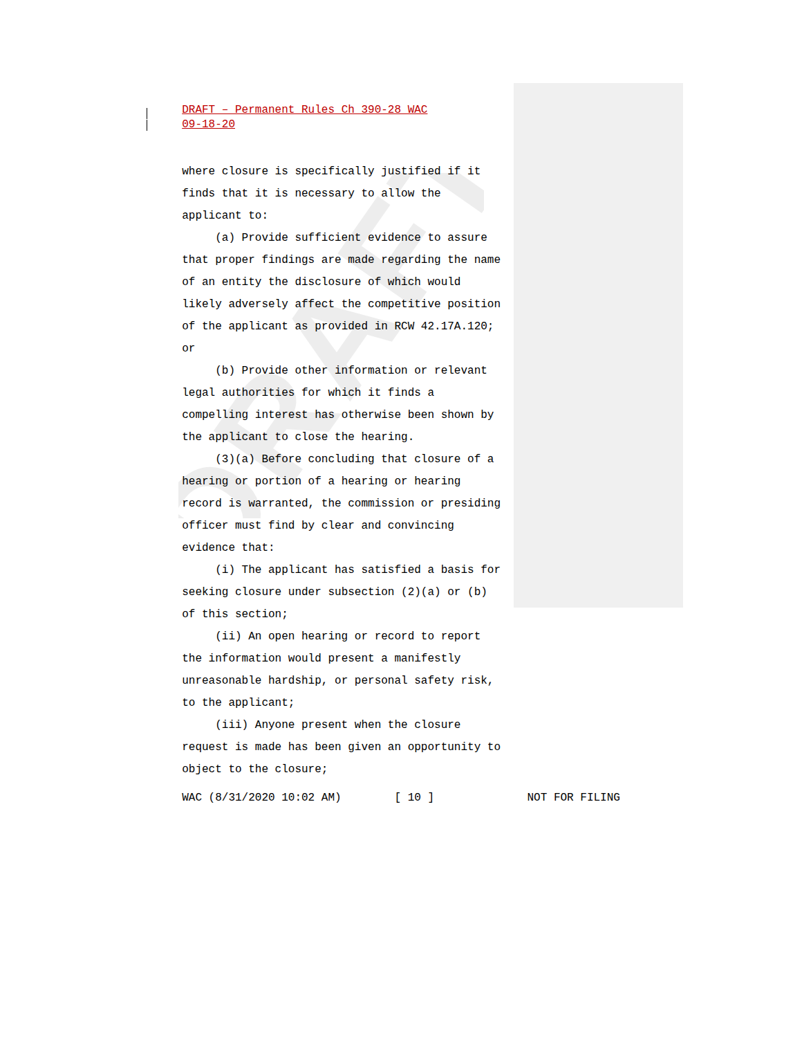DRAFT
DRAFT – Permanent Rules Ch 390-28 WAC 09-18-20
where closure is specifically justified if it finds that it is necessary to allow the applicant to:
(a) Provide sufficient evidence to assure that proper findings are made regarding the name of an entity the disclosure of which would likely adversely affect the competitive position of the applicant as provided in RCW 42.17A.120; or
(b) Provide other information or relevant legal authorities for which it finds a compelling interest has otherwise been shown by the applicant to close the hearing.
(3)(a) Before concluding that closure of a hearing or portion of a hearing or hearing record is warranted, the commission or presiding officer must find by clear and convincing evidence that:
(i) The applicant has satisfied a basis for seeking closure under subsection (2)(a) or (b) of this section;
(ii) An open hearing or record to report the information would present a manifestly unreasonable hardship, or personal safety risk, to the applicant;
(iii) Anyone present when the closure request is made has been given an opportunity to object to the closure;
WAC (8/31/2020 10:02 AM) [ 10 ] NOT FOR FILING